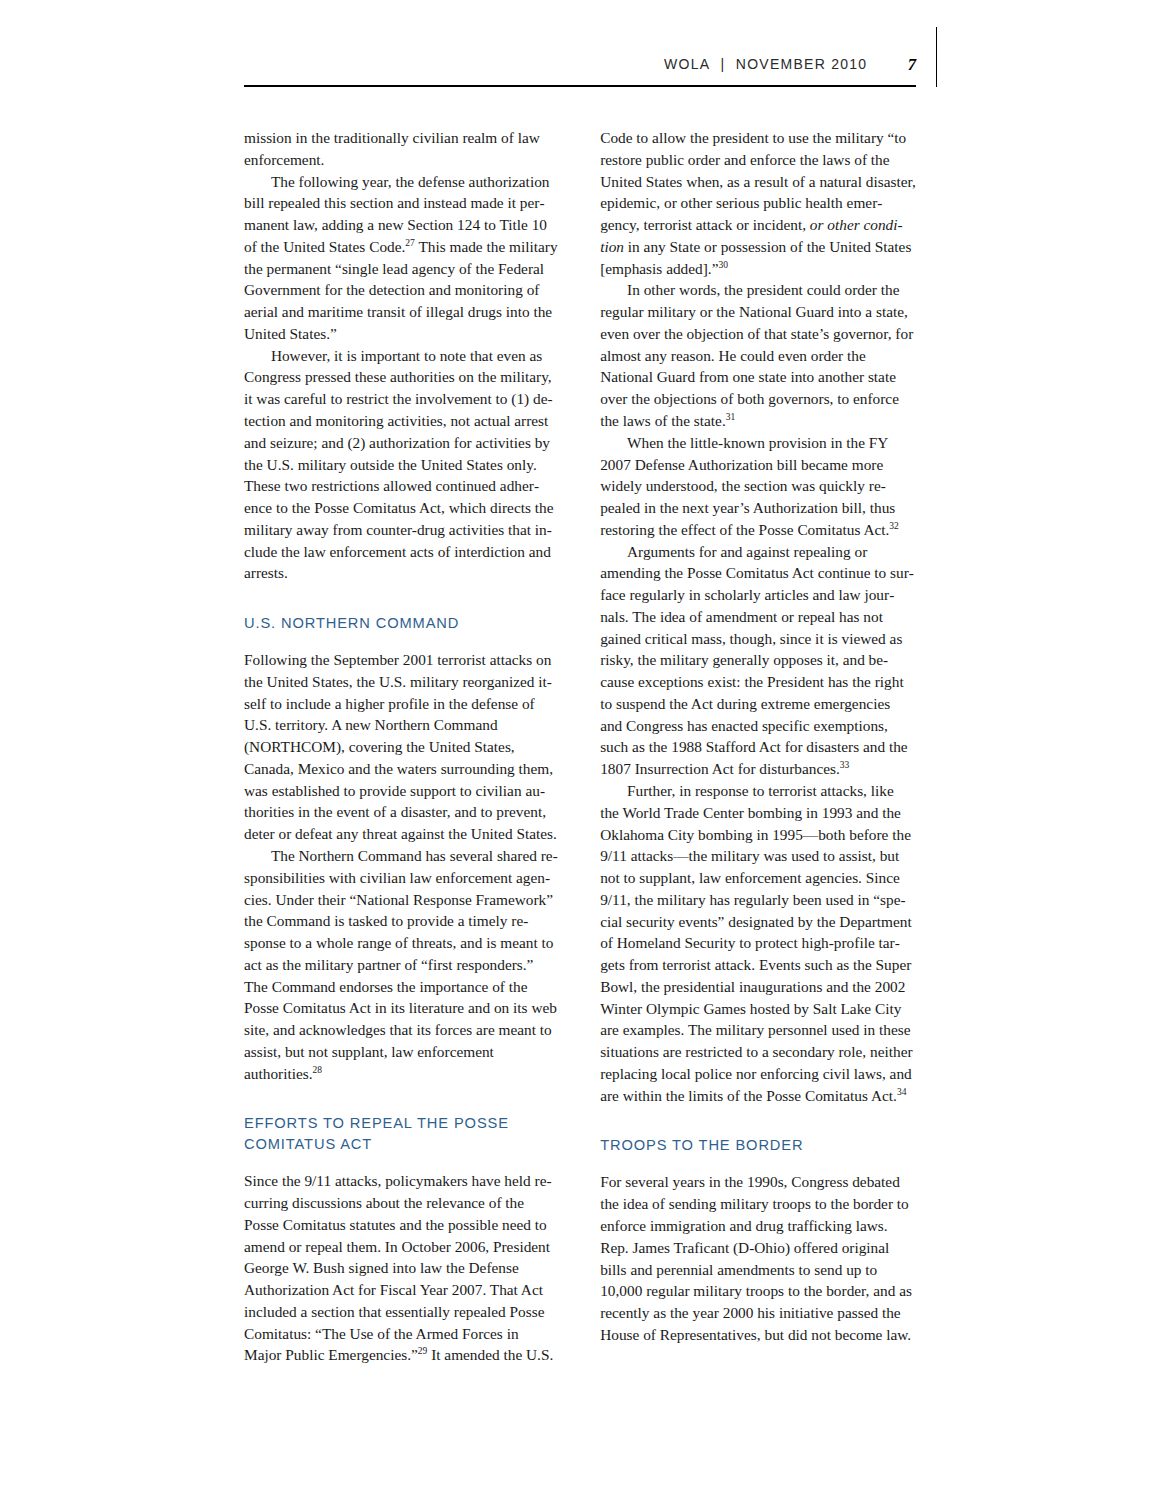WOLA | NOVEMBER 20107
mission in the traditionally civilian realm of law enforcement.
The following year, the defense authorization bill repealed this section and instead made it permanent law, adding a new Section 124 to Title 10 of the United States Code.27 This made the military the permanent “single lead agency of the Federal Government for the detection and monitoring of aerial and maritime transit of illegal drugs into the United States.”
However, it is important to note that even as Congress pressed these authorities on the military, it was careful to restrict the involvement to (1) detection and monitoring activities, not actual arrest and seizure; and (2) authorization for activities by the U.S. military outside the United States only. These two restrictions allowed continued adherence to the Posse Comitatus Act, which directs the military away from counter-drug activities that include the law enforcement acts of interdiction and arrests.
U.S. NORTHERN COMMAND
Following the September 2001 terrorist attacks on the United States, the U.S. military reorganized itself to include a higher profile in the defense of U.S. territory. A new Northern Command (NORTHCOM), covering the United States, Canada, Mexico and the waters surrounding them, was established to provide support to civilian authorities in the event of a disaster, and to prevent, deter or defeat any threat against the United States.
The Northern Command has several shared responsibilities with civilian law enforcement agencies. Under their “National Response Framework” the Command is tasked to provide a timely response to a whole range of threats, and is meant to act as the military partner of “first responders.” The Command endorses the importance of the Posse Comitatus Act in its literature and on its web site, and acknowledges that its forces are meant to assist, but not supplant, law enforcement authorities.28
EFFORTS TO REPEAL THE POSSE COMITATUS ACT
Since the 9/11 attacks, policymakers have held recurring discussions about the relevance of the Posse Comitatus statutes and the possible need to amend or repeal them. In October 2006, President George W. Bush signed into law the Defense Authorization Act for Fiscal Year 2007. That Act included a section that essentially repealed Posse Comitatus: “The Use of the Armed Forces in Major Public Emergencies.”29 It amended the U.S. Code to allow the president to use the military “to restore public order and enforce the laws of the United States when, as a result of a natural disaster, epidemic, or other serious public health emergency, terrorist attack or incident, or other condition in any State or possession of the United States [emphasis added].”30
In other words, the president could order the regular military or the National Guard into a state, even over the objection of that state’s governor, for almost any reason. He could even order the National Guard from one state into another state over the objections of both governors, to enforce the laws of the state.31
When the little-known provision in the FY 2007 Defense Authorization bill became more widely understood, the section was quickly repealed in the next year’s Authorization bill, thus restoring the effect of the Posse Comitatus Act.32
Arguments for and against repealing or amending the Posse Comitatus Act continue to surface regularly in scholarly articles and law journals. The idea of amendment or repeal has not gained critical mass, though, since it is viewed as risky, the military generally opposes it, and because exceptions exist: the President has the right to suspend the Act during extreme emergencies and Congress has enacted specific exemptions, such as the 1988 Stafford Act for disasters and the 1807 Insurrection Act for disturbances.33
Further, in response to terrorist attacks, like the World Trade Center bombing in 1993 and the Oklahoma City bombing in 1995—both before the 9/11 attacks—the military was used to assist, but not to supplant, law enforcement agencies. Since 9/11, the military has regularly been used in “special security events” designated by the Department of Homeland Security to protect high-profile targets from terrorist attack. Events such as the Super Bowl, the presidential inaugurations and the 2002 Winter Olympic Games hosted by Salt Lake City are examples. The military personnel used in these situations are restricted to a secondary role, neither replacing local police nor enforcing civil laws, and are within the limits of the Posse Comitatus Act.34
TROOPS TO THE BORDER
For several years in the 1990s, Congress debated the idea of sending military troops to the border to enforce immigration and drug trafficking laws. Rep. James Traficant (D-Ohio) offered original bills and perennial amendments to send up to 10,000 regular military troops to the border, and as recently as the year 2000 his initiative passed the House of Representatives, but did not become law.